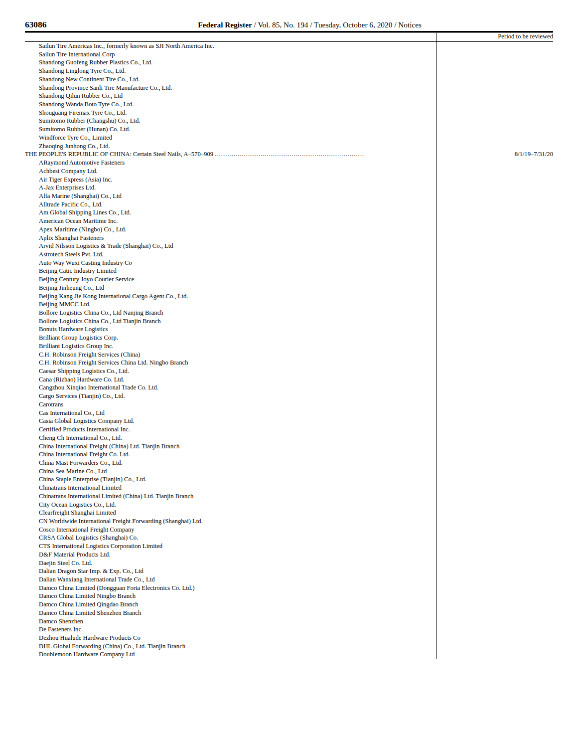63086 Federal Register / Vol. 85, No. 194 / Tuesday, October 6, 2020 / Notices
| | Period to be reviewed |
| Sailun Tire Americas Inc., formerly known as SJI North America Inc. Sailun Tire International Corp Shandong Guofeng Rubber Plastics Co., Ltd. Shandong Linglong Tyre Co., Ltd. Shandong New Continent Tire Co., Ltd. Shandong Province Sanli Tire Manufacture Co., Ltd. Shandong Qilun Rubber Co., Ltd Shandong Wanda Boto Tyre Co., Ltd. Shouguang Firemax Tyre Co., Ltd. Sumitomo Rubber (Changshu) Co., Ltd. Sumitomo Rubber (Hunan) Co. Ltd. Windforce Tyre Co., Limited Zhaoqing Junhong Co., Ltd. THE PEOPLE'S REPUBLIC OF CHINA: Certain Steel Nails, A–570–909 ........................................................................ ARaymond Automotive Fasteners Achbest Company Ltd. Air Tiger Express (Asia) Inc. A-Jax Enterprises Ltd. Alfa Marine (Shanghai) Co., Ltd Alltrade Pacific Co., Ltd. Am Global Shipping Lines Co., Ltd. American Ocean Maritime Inc. Apex Maritime (Ningbo) Co., Ltd. Aplix Shanghai Fasteners Arvid Nilsson Logistics & Trade (Shanghai) Co., Ltd Astrotech Steels Pvt. Ltd. Auto Way Wuxi Casting Industry Co Beijing Catic Industry Limited Beijing Century Joyo Courier Service Beijing Jinheung Co., Ltd Beijing Kang Jie Kong International Cargo Agent Co., Ltd. Beijing MMCC Ltd. Bollore Logistics China Co., Ltd Nanjing Branch Bollore Logistics China Co., Ltd Tianjin Branch Bonuts Hardware Logistics Brilliant Group Logistics Corp. Brilliant Logistics Group Inc. C.H. Robinson Freight Services (China) C.H. Robinson Freight Services China Ltd. Ningbo Branch Caesar Shipping Logistics Co., Ltd. Cana (Rizhao) Hardware Co. Ltd. Cangzhou Xinqiao International Trade Co. Ltd. Cargo Services (Tianjin) Co., Ltd. Carotrans Cas International Co., Ltd Casia Global Logistics Company Ltd. Certified Products International Inc. Cheng Ch International Co., Ltd. China International Freight (China) Ltd. Tianjin Branch China International Freight Co. Ltd. China Mast Forwarders Co., Ltd. China Sea Marine Co., Ltd China Staple Enterprise (Tianjin) Co., Ltd. Chinatrans International Limited Chinatrans International Limited (China) Ltd. Tianjin Branch City Ocean Logistics Co., Ltd. Clearfreight Shanghai Limited CN Worldwide International Freight Forwarding (Shanghai) Ltd. Cosco International Freight Company CRSA Global Logistics (Shanghai) Co. CTS International Logistics Corporation Limited D&F Material Products Ltd. Daejin Steel Co. Ltd. Dalian Dragon Star Imp. & Exp. Co., Ltd Dalian Wanxiang International Trade Co., Ltd Damco China Limited (Dongguan Forta Electronics Co. Ltd.) Damco China Limited Ningbo Branch Damco China Limited Qingdao Branch Damco China Limited Shenzhen Branch Damco Shenzhen De Fasteners Inc. Dezhou Hualude Hardware Products Co DHL Global Forwarding (China) Co., Ltd. Tianjin Branch Doublemoon Hardware Company Ltd | 8/1/19–7/31/20 |